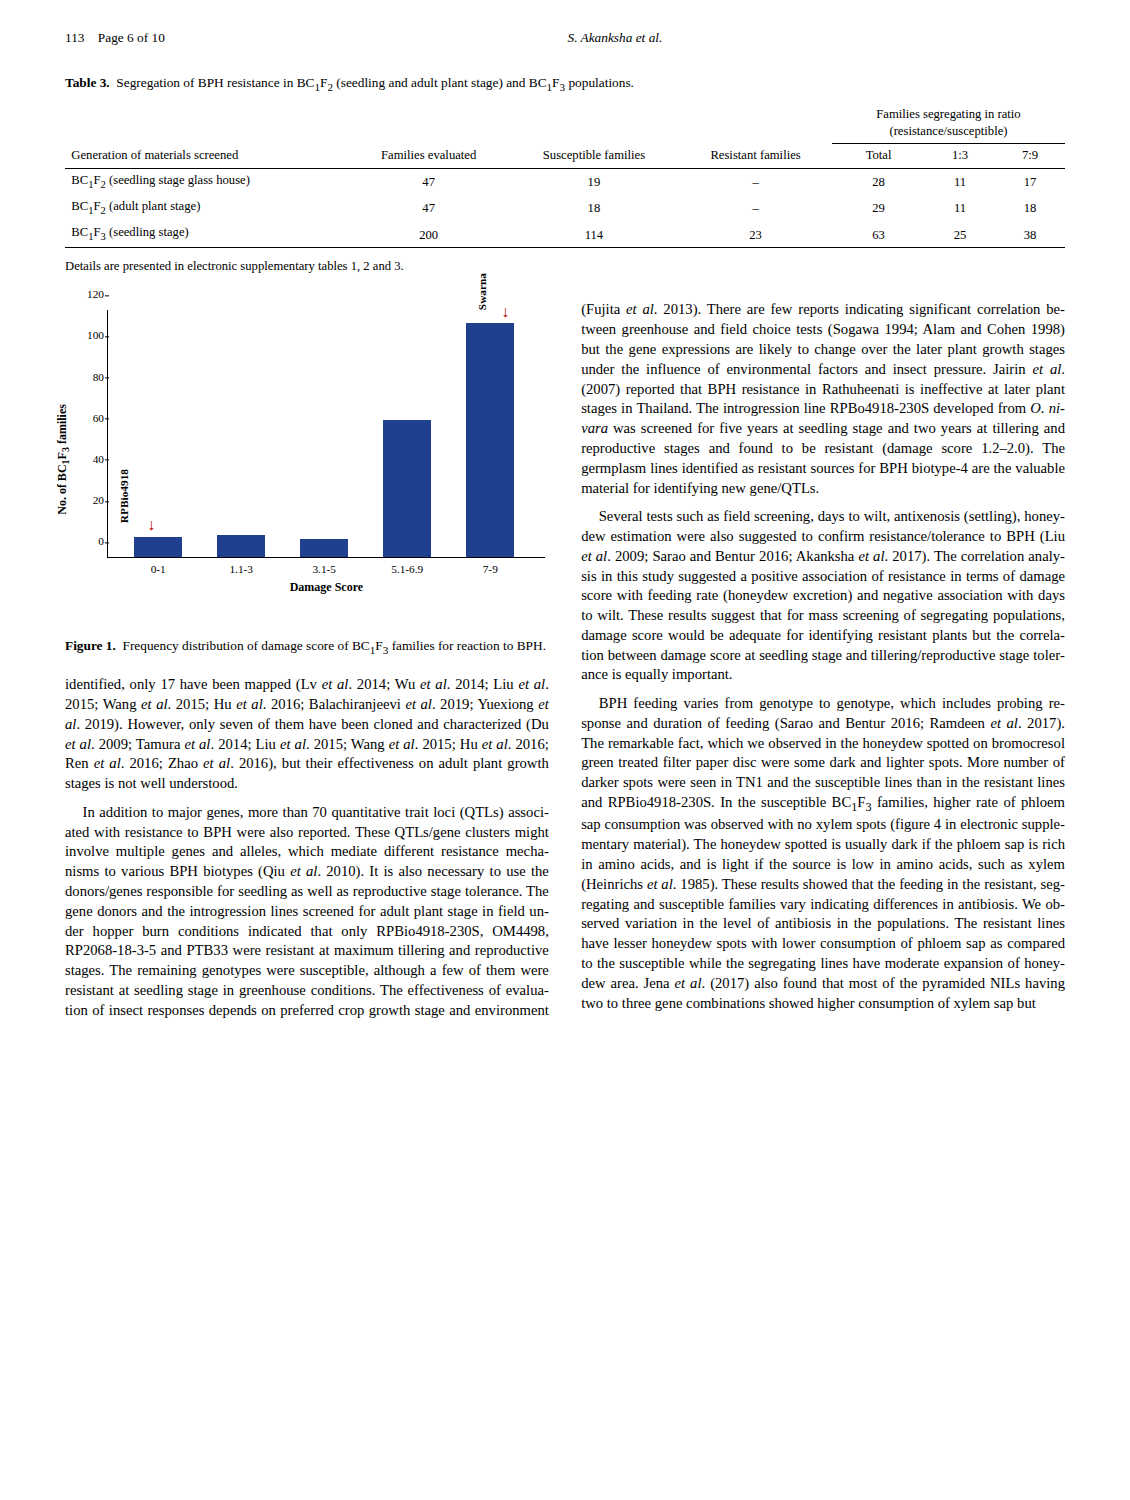113 Page 6 of 10
S. Akanksha et al.
Table 3. Segregation of BPH resistance in BC1F2 (seedling and adult plant stage) and BC1F3 populations.
| | Families segregating in ratio (resistance/susceptible) |
| --- | --- |
| Generation of materials screened | Families evaluated | Susceptible families | Resistant families | Total | 1:3 | 7:9 |
| BC 1 F 2 (seedling stage glass house) | 47 | 19 | – | 28 | 11 | 17 |
| BC 1 F 2 (adult plant stage) | 47 | 18 | – | 29 | 11 | 18 |
| BC 1 F 3 (seedling stage) | 200 | 114 | 23 | 63 | 25 | 38 |
Details are presented in electronic supplementary tables 1, 2 and 3.
No. of BC1F3 families
0
20
40
60
80
100
120
0-1
1.1-3
3.1-5
5.1-6.9
7-9
Damage Score
RPBio4918
↓
Swarna
↓
Figure 1. Frequency distribution of damage score of BC1F3 families for reaction to BPH.
identified, only 17 have been mapped (Lv et al. 2014; Wu et al. 2014; Liu et al. 2015; Wang et al. 2015; Hu et al. 2016; Balachiranjeevi et al. 2019; Yuexiong et al. 2019). However, only seven of them have been cloned and characterized (Du et al. 2009; Tamura et al. 2014; Liu et al. 2015; Wang et al. 2015; Hu et al. 2016; Ren et al. 2016; Zhao et al. 2016), but their effectiveness on adult plant growth stages is not well understood.
In addition to major genes, more than 70 quantitative trait loci (QTLs) associated with resistance to BPH were also reported. These QTLs/gene clusters might involve multiple genes and alleles, which mediate different resistance mechanisms to various BPH biotypes (Qiu et al. 2010). It is also necessary to use the donors/genes responsible for seedling as well as reproductive stage tolerance. The gene donors and the introgression lines screened for adult plant stage in field under hopper burn conditions indicated that only RPBio4918-230S, OM4498, RP2068-18-3-5 and PTB33 were resistant at maximum tillering and reproductive stages. The remaining genotypes were susceptible, although a few of them were resistant at seedling stage in greenhouse conditions. The effectiveness of evaluation of insect responses depends on preferred crop growth stage and environment (Fujita et al. 2013). There are few reports indicating significant correlation between greenhouse and field choice tests (Sogawa 1994; Alam and Cohen 1998) but the gene expressions are likely to change over the later plant growth stages under the influence of environmental factors and insect pressure. Jairin et al. (2007) reported that BPH resistance in Rathuheenati is ineffective at later plant stages in Thailand. The introgression line RPBo4918-230S developed from O. nivara was screened for five years at seedling stage and two years at tillering and reproductive stages and found to be resistant (damage score 1.2–2.0). The germplasm lines identified as resistant sources for BPH biotype-4 are the valuable material for identifying new gene/QTLs.
Several tests such as field screening, days to wilt, antixenosis (settling), honeydew estimation were also suggested to confirm resistance/tolerance to BPH (Liu et al. 2009; Sarao and Bentur 2016; Akanksha et al. 2017). The correlation analysis in this study suggested a positive association of resistance in terms of damage score with feeding rate (honeydew excretion) and negative association with days to wilt. These results suggest that for mass screening of segregating populations, damage score would be adequate for identifying resistant plants but the correlation between damage score at seedling stage and tillering/reproductive stage tolerance is equally important.
BPH feeding varies from genotype to genotype, which includes probing response and duration of feeding (Sarao and Bentur 2016; Ramdeen et al. 2017). The remarkable fact, which we observed in the honeydew spotted on bromocresol green treated filter paper disc were some dark and lighter spots. More number of darker spots were seen in TN1 and the susceptible lines than in the resistant lines and RPBio4918-230S. In the susceptible BC1F3 families, higher rate of phloem sap consumption was observed with no xylem spots (figure 4 in electronic supplementary material). The honeydew spotted is usually dark if the phloem sap is rich in amino acids, and is light if the source is low in amino acids, such as xylem (Heinrichs et al. 1985). These results showed that the feeding in the resistant, segregating and susceptible families vary indicating differences in antibiosis. We observed variation in the level of antibiosis in the populations. The resistant lines have lesser honeydew spots with lower consumption of phloem sap as compared to the susceptible while the segregating lines have moderate expansion of honeydew area. Jena et al. (2017) also found that most of the pyramided NILs having two to three gene combinations showed higher consumption of xylem sap but